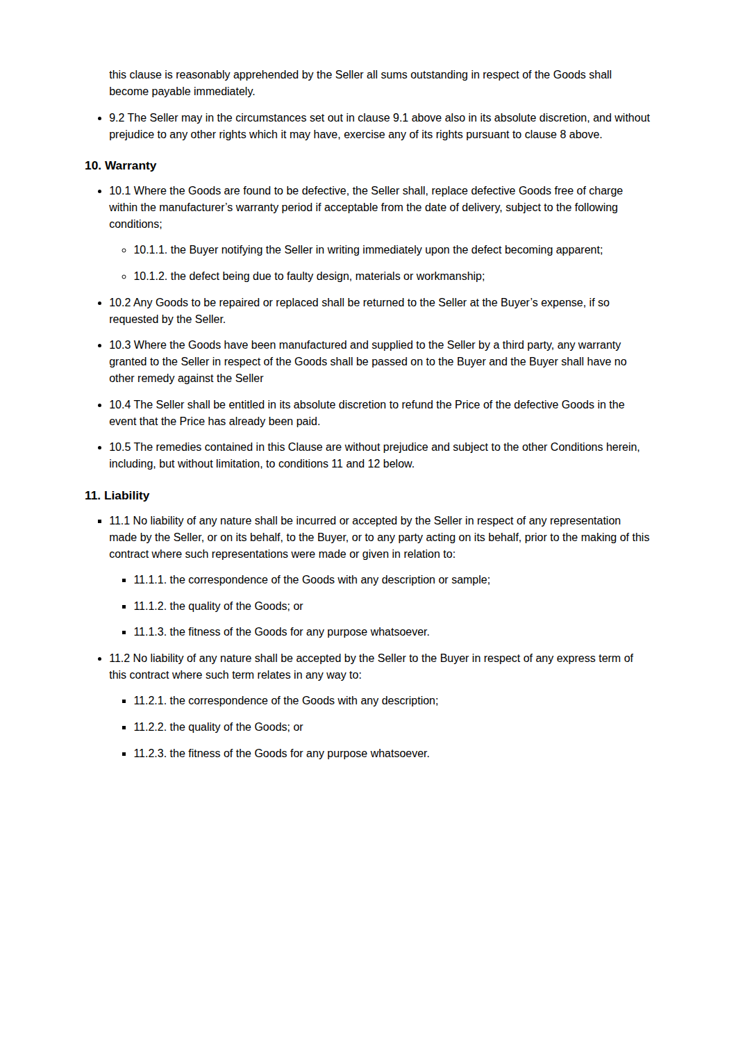this clause is reasonably apprehended by the Seller all sums outstanding in respect of the Goods shall become payable immediately.
9.2 The Seller may in the circumstances set out in clause 9.1 above also in its absolute discretion, and without prejudice to any other rights which it may have, exercise any of its rights pursuant to clause 8 above.
10. Warranty
10.1 Where the Goods are found to be defective, the Seller shall, replace defective Goods free of charge within the manufacturer’s warranty period if acceptable from the date of delivery, subject to the following conditions;
10.1.1. the Buyer notifying the Seller in writing immediately upon the defect becoming apparent;
10.1.2. the defect being due to faulty design, materials or workmanship;
10.2 Any Goods to be repaired or replaced shall be returned to the Seller at the Buyer’s expense, if so requested by the Seller.
10.3 Where the Goods have been manufactured and supplied to the Seller by a third party, any warranty granted to the Seller in respect of the Goods shall be passed on to the Buyer and the Buyer shall have no other remedy against the Seller
10.4 The Seller shall be entitled in its absolute discretion to refund the Price of the defective Goods in the event that the Price has already been paid.
10.5 The remedies contained in this Clause are without prejudice and subject to the other Conditions herein, including, but without limitation, to conditions 11 and 12 below.
11. Liability
11.1 No liability of any nature shall be incurred or accepted by the Seller in respect of any representation made by the Seller, or on its behalf, to the Buyer, or to any party acting on its behalf, prior to the making of this contract where such representations were made or given in relation to:
11.1.1. the correspondence of the Goods with any description or sample;
11.1.2. the quality of the Goods; or
11.1.3. the fitness of the Goods for any purpose whatsoever.
11.2 No liability of any nature shall be accepted by the Seller to the Buyer in respect of any express term of this contract where such term relates in any way to:
11.2.1. the correspondence of the Goods with any description;
11.2.2. the quality of the Goods; or
11.2.3. the fitness of the Goods for any purpose whatsoever.